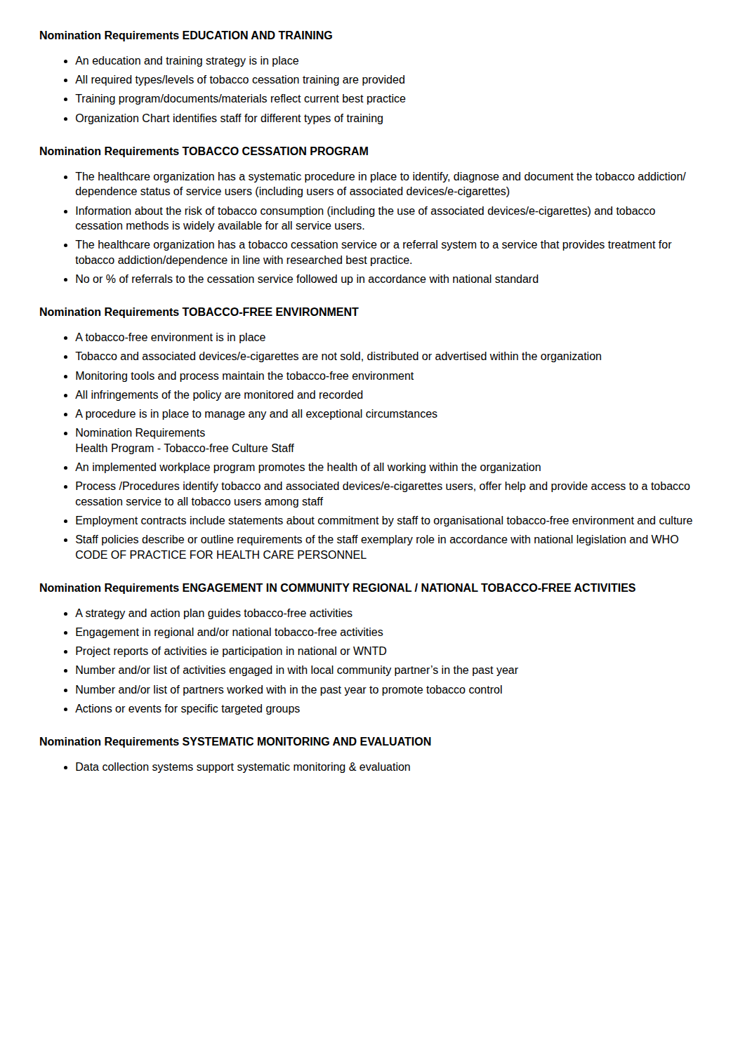Nomination Requirements EDUCATION AND TRAINING
An education and training strategy is in place
All required types/levels of tobacco cessation training are provided
Training program/documents/materials reflect current best practice
Organization Chart identifies staff for different types of training
Nomination Requirements TOBACCO CESSATION PROGRAM
The healthcare organization has a systematic procedure in place to identify, diagnose and document the tobacco addiction/ dependence status of service users (including users of associated devices/e-cigarettes)
Information about the risk of tobacco consumption (including the use of associated devices/e-cigarettes) and tobacco cessation methods is widely available for all service users.
The healthcare organization has a tobacco cessation service or a referral system to a service that provides treatment for tobacco addiction/dependence in line with researched best practice.
No or % of referrals to the cessation service followed up in accordance with national standard
Nomination Requirements TOBACCO-FREE ENVIRONMENT
A tobacco-free environment is in place
Tobacco and associated devices/e-cigarettes are not sold, distributed or advertised within the organization
Monitoring tools and process maintain the tobacco-free environment
All infringements of the policy are monitored and recorded
A procedure is in place to manage any and all exceptional circumstances
Nomination Requirements
Health Program - Tobacco-free Culture Staff
An implemented workplace program promotes the health of all working within the organization
Process /Procedures identify tobacco and associated devices/e-cigarettes users, offer help and provide access to a tobacco cessation service to all tobacco users among staff
Employment contracts include statements about commitment by staff to organisational tobacco-free environment and culture
Staff policies describe or outline requirements of the staff exemplary role in accordance with national legislation and WHO CODE OF PRACTICE FOR HEALTH CARE PERSONNEL
Nomination Requirements ENGAGEMENT IN COMMUNITY REGIONAL / NATIONAL TOBACCO-FREE ACTIVITIES
A strategy and action plan guides tobacco-free activities
Engagement in regional and/or national tobacco-free activities
Project reports of activities ie participation in national or WNTD
Number and/or list of activities engaged in with local community partner’s in the past year
Number and/or list of partners worked with in the past year to promote tobacco control
Actions or events for specific targeted groups
Nomination Requirements SYSTEMATIC MONITORING AND EVALUATION
Data collection systems support systematic monitoring & evaluation